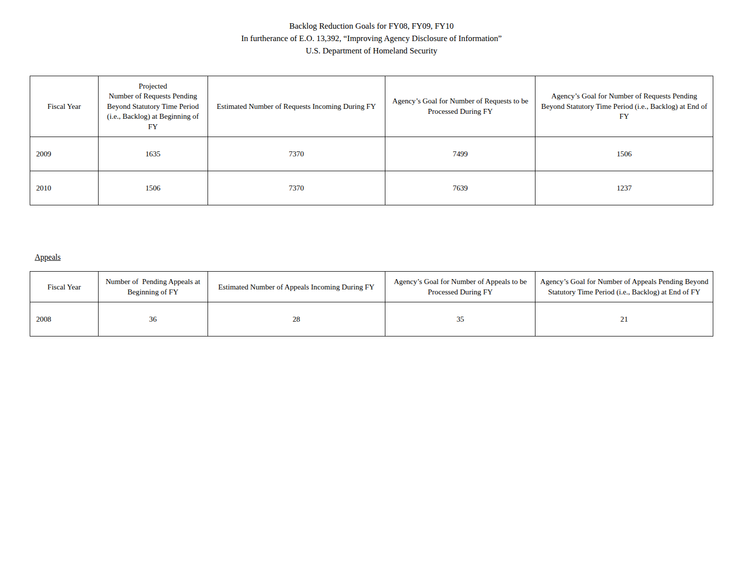Backlog Reduction Goals for FY08, FY09, FY10
In furtherance of E.O. 13,392, “Improving Agency Disclosure of Information”
U.S. Department of Homeland Security
| Fiscal Year | Projected Number of Requests Pending Beyond Statutory Time Period (i.e., Backlog) at Beginning of FY | Estimated Number of Requests Incoming During FY | Agency’s Goal for Number of Requests to be Processed During FY | Agency’s Goal for Number of Requests Pending Beyond Statutory Time Period (i.e., Backlog) at End of FY |
| --- | --- | --- | --- | --- |
| 2009 | 1635 | 7370 | 7499 | 1506 |
| 2010 | 1506 | 7370 | 7639 | 1237 |
Appeals
| Fiscal Year | Number of Pending Appeals at Beginning of FY | Estimated Number of Appeals Incoming During FY | Agency’s Goal for Number of Appeals to be Processed During FY | Agency’s Goal for Number of Appeals Pending Beyond Statutory Time Period (i.e., Backlog) at End of FY |
| --- | --- | --- | --- | --- |
| 2008 | 36 | 28 | 35 | 21 |